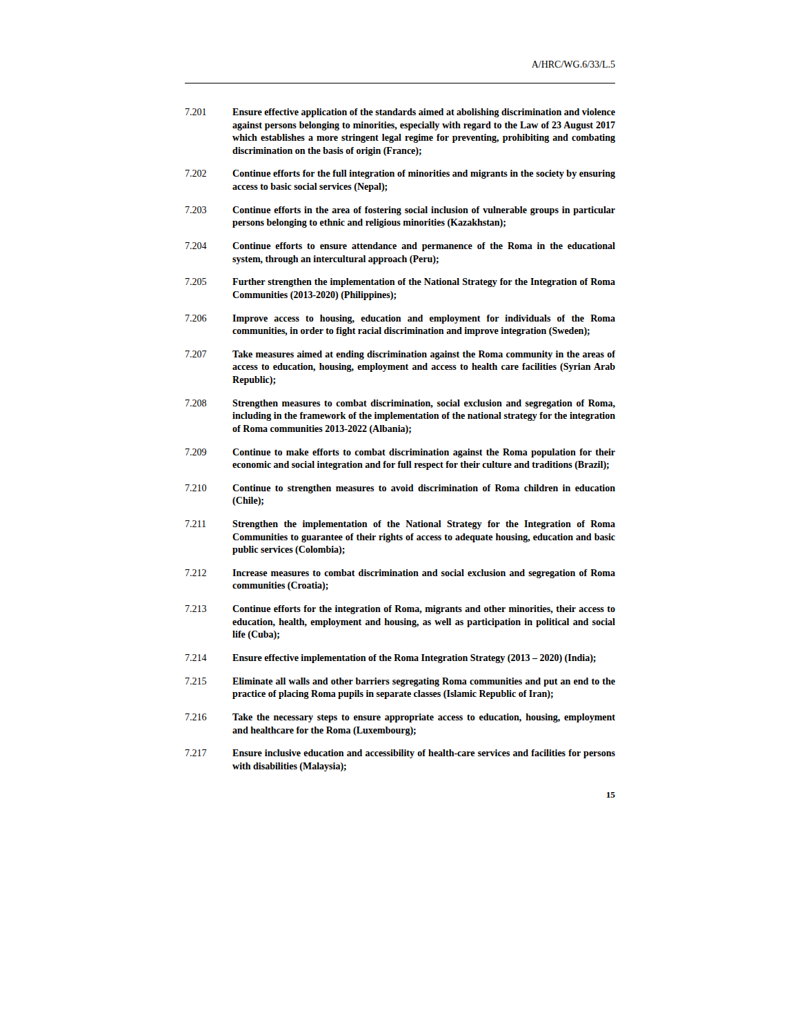A/HRC/WG.6/33/L.5
7.201
Ensure effective application of the standards aimed at abolishing discrimination and violence against persons belonging to minorities, especially with regard to the Law of 23 August 2017 which establishes a more stringent legal regime for preventing, prohibiting and combating discrimination on the basis of origin (France);
7.202
Continue efforts for the full integration of minorities and migrants in the society by ensuring access to basic social services (Nepal);
7.203
Continue efforts in the area of fostering social inclusion of vulnerable groups in particular persons belonging to ethnic and religious minorities (Kazakhstan);
7.204
Continue efforts to ensure attendance and permanence of the Roma in the educational system, through an intercultural approach (Peru);
7.205
Further strengthen the implementation of the National Strategy for the Integration of Roma Communities (2013-2020) (Philippines);
7.206
Improve access to housing, education and employment for individuals of the Roma communities, in order to fight racial discrimination and improve integration (Sweden);
7.207
Take measures aimed at ending discrimination against the Roma community in the areas of access to education, housing, employment and access to health care facilities (Syrian Arab Republic);
7.208
Strengthen measures to combat discrimination, social exclusion and segregation of Roma, including in the framework of the implementation of the national strategy for the integration of Roma communities 2013-2022 (Albania);
7.209
Continue to make efforts to combat discrimination against the Roma population for their economic and social integration and for full respect for their culture and traditions (Brazil);
7.210
Continue to strengthen measures to avoid discrimination of Roma children in education (Chile);
7.211
Strengthen the implementation of the National Strategy for the Integration of Roma Communities to guarantee of their rights of access to adequate housing, education and basic public services (Colombia);
7.212
Increase measures to combat discrimination and social exclusion and segregation of Roma communities (Croatia);
7.213
Continue efforts for the integration of Roma, migrants and other minorities, their access to education, health, employment and housing, as well as participation in political and social life (Cuba);
7.214
Ensure effective implementation of the Roma Integration Strategy (2013 – 2020) (India);
7.215
Eliminate all walls and other barriers segregating Roma communities and put an end to the practice of placing Roma pupils in separate classes (Islamic Republic of Iran);
7.216
Take the necessary steps to ensure appropriate access to education, housing, employment and healthcare for the Roma (Luxembourg);
7.217
Ensure inclusive education and accessibility of health-care services and facilities for persons with disabilities (Malaysia);
15